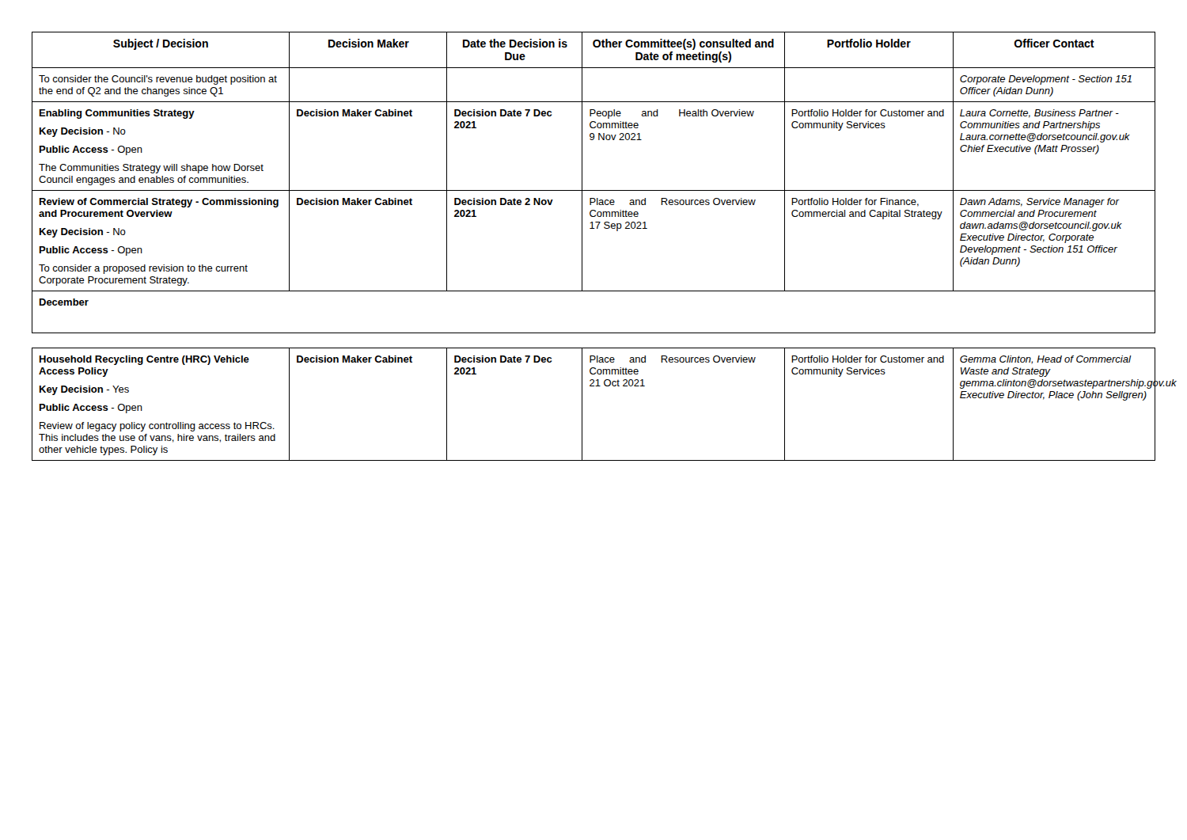| Subject / Decision | Decision Maker | Date the Decision is Due | Other Committee(s) consulted and Date of meeting(s) | Portfolio Holder | Officer Contact |
| --- | --- | --- | --- | --- | --- |
| To consider the Council's revenue budget position at the end of Q2 and the changes since Q1 | | | | | Corporate Development - Section 151 Officer (Aidan Dunn) |
| Enabling Communities Strategy Key Decision - No Public Access - Open The Communities Strategy will shape how Dorset Council engages and enables of communities. | Decision Maker Cabinet | Decision Date 7 Dec 2021 | People and Health Overview Committee 9 Nov 2021 | Portfolio Holder for Customer and Community Services | Laura Cornette, Business Partner - Communities and Partnerships Laura.cornette@dorsetcouncil.gov.uk Chief Executive (Matt Prosser) |
| Review of Commercial Strategy - Commissioning and Procurement Overview Key Decision - No Public Access - Open To consider a proposed revision to the current Corporate Procurement Strategy. | Decision Maker Cabinet | Decision Date 2 Nov 2021 | Place and Resources Overview Committee 17 Sep 2021 | Portfolio Holder for Finance, Commercial and Capital Strategy | Dawn Adams, Service Manager for Commercial and Procurement dawn.adams@dorsetcouncil.gov.uk Executive Director, Corporate Development - Section 151 Officer (Aidan Dunn) |
| December |
| Household Recycling Centre (HRC) Vehicle Access Policy Key Decision - Yes Public Access - Open Review of legacy policy controlling access to HRCs. This includes the use of vans, hire vans, trailers and other vehicle types. Policy is | Decision Maker Cabinet | Decision Date 7 Dec 2021 | Place and Resources Overview Committee 21 Oct 2021 | Portfolio Holder for Customer and Community Services | Gemma Clinton, Head of Commercial Waste and Strategy gemma.clinton@dorsetwastepartnership.gov.uk Executive Director, Place (John Sellgren) |